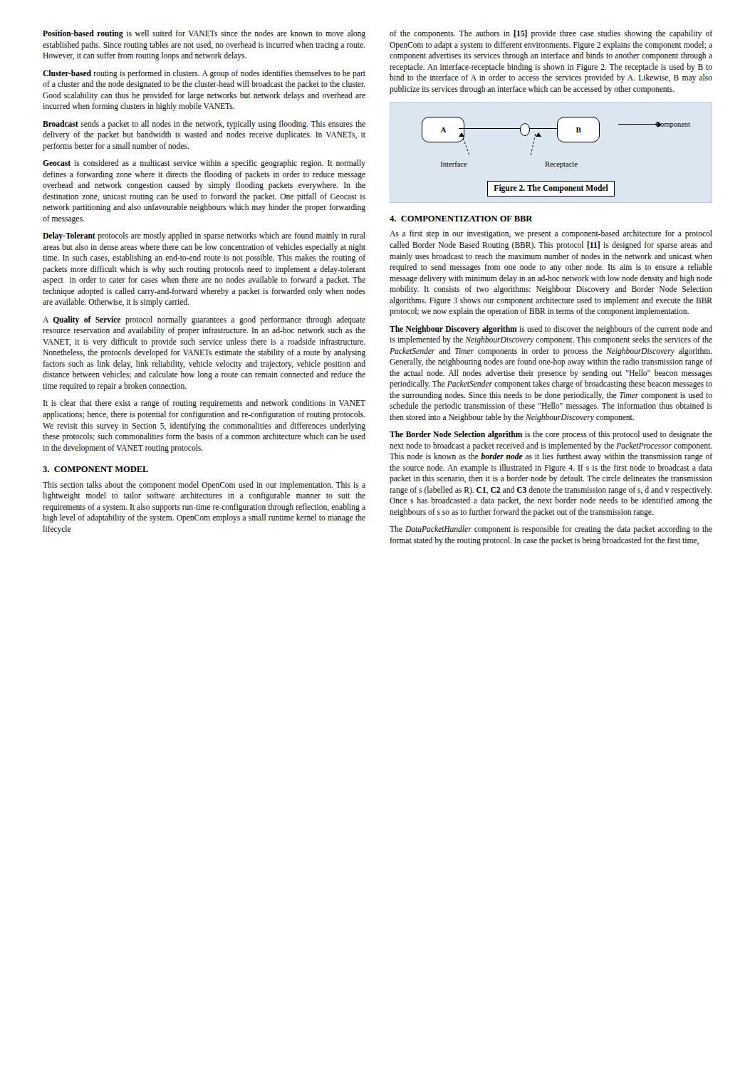Position-based routing is well suited for VANETs since the nodes are known to move along established paths. Since routing tables are not used, no overhead is incurred when tracing a route. However, it can suffer from routing loops and network delays.
Cluster-based routing is performed in clusters. A group of nodes identifies themselves to be part of a cluster and the node designated to be the cluster-head will broadcast the packet to the cluster. Good scalability can thus be provided for large networks but network delays and overhead are incurred when forming clusters in highly mobile VANETs.
Broadcast sends a packet to all nodes in the network, typically using flooding. This ensures the delivery of the packet but bandwidth is wasted and nodes receive duplicates. In VANETs, it performs better for a small number of nodes.
Geocast is considered as a multicast service within a specific geographic region. It normally defines a forwarding zone where it directs the flooding of packets in order to reduce message overhead and network congestion caused by simply flooding packets everywhere. In the destination zone, unicast routing can be used to forward the packet. One pitfall of Geocast is network partitioning and also unfavourable neighbours which may hinder the proper forwarding of messages.
Delay-Tolerant protocols are mostly applied in sparse networks which are found mainly in rural areas but also in dense areas where there can be low concentration of vehicles especially at night time. In such cases, establishing an end-to-end route is not possible. This makes the routing of packets more difficult which is why such routing protocols need to implement a delay-tolerant aspect in order to cater for cases when there are no nodes available to forward a packet. The technique adopted is called carry-and-forward whereby a packet is forwarded only when nodes are available. Otherwise, it is simply carried.
A Quality of Service protocol normally guarantees a good performance through adequate resource reservation and availability of proper infrastructure. In an ad-hoc network such as the VANET, it is very difficult to provide such service unless there is a roadside infrastructure. Nonetheless, the protocols developed for VANETs estimate the stability of a route by analysing factors such as link delay, link reliability, vehicle velocity and trajectory, vehicle position and distance between vehicles; and calculate how long a route can remain connected and reduce the time required to repair a broken connection.
It is clear that there exist a range of routing requirements and network conditions in VANET applications; hence, there is potential for configuration and re-configuration of routing protocols. We revisit this survey in Section 5, identifying the commonalities and differences underlying these protocols; such commonalities form the basis of a common architecture which can be used in the development of VANET routing protocols.
3. COMPONENT MODEL
This section talks about the component model OpenCom used in our implementation. This is a lightweight model to tailor software architectures in a configurable manner to suit the requirements of a system. It also supports run-time re-configuration through reflection, enabling a high level of adaptability of the system. OpenCom employs a small runtime kernel to manage the lifecycle
of the components. The authors in [15] provide three case studies showing the capability of OpenCom to adapt a system to different environments. Figure 2 explains the component model; a component advertises its services through an interface and binds to another component through a receptacle. An interface-receptacle binding is shown in Figure 2. The receptacle is used by B to bind to the interface of A in order to access the services provided by A. Likewise, B may also publicize its services through an interface which can be accessed by other components.
A
B
Component
Interface
Receptacle
Figure 2. The Component Model
4. COMPONENTIZATION OF BBR
As a first step in our investigation, we present a component-based architecture for a protocol called Border Node Based Routing (BBR). This protocol [11] is designed for sparse areas and mainly uses broadcast to reach the maximum number of nodes in the network and unicast when required to send messages from one node to any other node. Its aim is to ensure a reliable message delivery with minimum delay in an ad-hoc network with low node density and high node mobility. It consists of two algorithms: Neighbour Discovery and Border Node Selection algorithms. Figure 3 shows our component architecture used to implement and execute the BBR protocol; we now explain the operation of BBR in terms of the component implementation.
The Neighbour Discovery algorithm is used to discover the neighbours of the current node and is implemented by the NeighbourDiscovery component. This component seeks the services of the PacketSender and Timer components in order to process the NeighbourDiscovery algorithm. Generally, the neighbouring nodes are found one-hop away within the radio transmission range of the actual node. All nodes advertise their presence by sending out "Hello" beacon messages periodically. The PacketSender component takes charge of broadcasting these beacon messages to the surrounding nodes. Since this needs to be done periodically, the Timer component is used to schedule the periodic transmission of these "Hello" messages. The information thus obtained is then stored into a Neighbour table by the NeighbourDiscovery component.
The Border Node Selection algorithm is the core process of this protocol used to designate the next node to broadcast a packet received and is implemented by the PacketProcessor component. This node is known as the border node as it lies furthest away within the transmission range of the source node. An example is illustrated in Figure 4. If s is the first node to broadcast a data packet in this scenario, then it is a border node by default. The circle delineates the transmission range of s (labelled as R). C1, C2 and C3 denote the transmission range of s, d and v respectively. Once s has broadcasted a data packet, the next border node needs to be identified among the neighbours of s so as to further forward the packet out of the transmission range.
The DataPacketHandler component is responsible for creating the data packet according to the format stated by the routing protocol. In case the packet is being broadcasted for the first time,